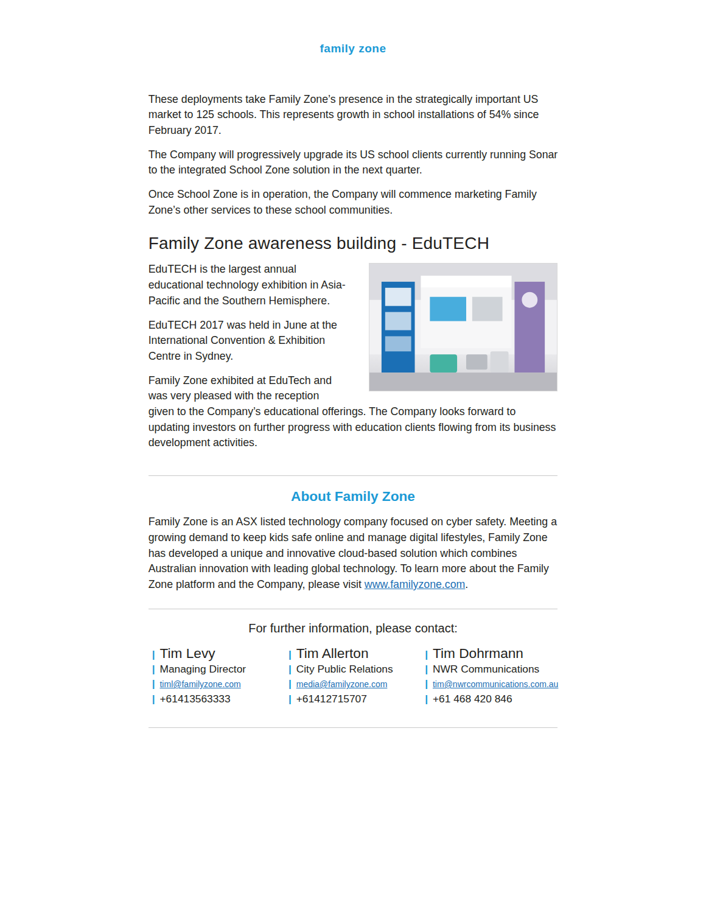family zone
These deployments take Family Zone’s presence in the strategically important US market to 125 schools. This represents growth in school installations of 54% since February 2017.
The Company will progressively upgrade its US school clients currently running Sonar to the integrated School Zone solution in the next quarter.
Once School Zone is in operation, the Company will commence marketing Family Zone’s other services to these school communities.
Family Zone awareness building - EduTECH
EduTECH is the largest annual educational technology exhibition in Asia-Pacific and the Southern Hemisphere.
EduTECH 2017 was held in June at the International Convention & Exhibition Centre in Sydney.
Family Zone exhibited at EduTech and was very pleased with the reception given to the Company’s educational offerings. The Company looks forward to updating investors on further progress with education clients flowing from its business development activities.
About Family Zone
Family Zone is an ASX listed technology company focused on cyber safety. Meeting a growing demand to keep kids safe online and manage digital lifestyles, Family Zone has developed a unique and innovative cloud-based solution which combines Australian innovation with leading global technology. To learn more about the Family Zone platform and the Company, please visit www.familyzone.com.
For further information, please contact:
| / Tim Levy / Managing Director / timl@familyzone.com / +61413563333 | / Tim Allerton / City Public Relations / media@familyzone.com / +61412715707 | / Tim Dohrmann / NWR Communications / tim@nwrcommunications.com.au / +61 468 420 846 |